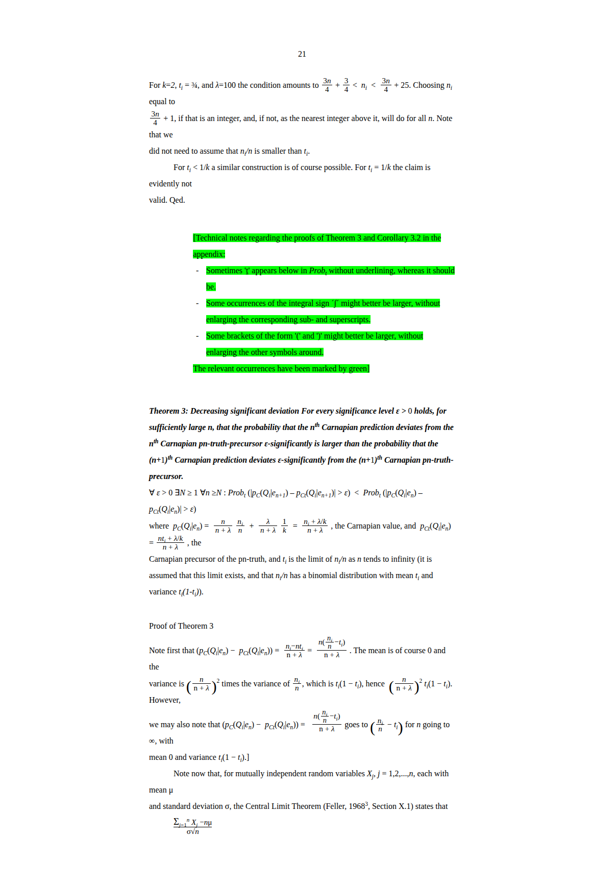21
For k=2, ti = ¾, and λ=100 the condition amounts to 3n 4 + 34 < ni < 3n 4 + 25. Choosing ni equal to
3n 4 + 1, if that is an integer, and, if not, as the nearest integer above it, will do for all n. Note that we
did not need to assume that ni/n is smaller than ti.
For ti < 1/k a similar construction is of course possible. For ti = 1/k the claim is evidently not
valid. Qed.
[Technical notes regarding the proofs of Theorem 3 and Corollary 3.2 in the appendix:
Sometimes 't' appears below in Probt without underlining, whereas it should be.
Some occurrences of the integral sign ´∫´ might better be larger, without enlarging the corresponding sub- and superscripts.
Some brackets of the form '(' and ')' might better be larger, without enlarging the other symbols around.
The relevant occurrences have been marked by green]
Theorem 3: Decreasing significant deviation For every significance level ε > 0 holds, for sufficiently large n, that the probability that the nth Carnapian prediction deviates from the nth Carnapian pn-truth-precursor ε-significantly is larger than the probability that the (n+1)th Carnapian prediction deviates ε-significantly from the (n+1)th Carnapian pn-truth-precursor.
∀ ε > 0 ∃N ≥ 1 ∀n ≥N : Probt (|pC(Qi|en+1) – pCt(Qi|en+1)| > ε) < Probt (|pC(Qi|en) – pCt(Qi|en)| > ε)
where pC(Qi|en) = nn + λ ni n + λn + λ 1 k = ni + λ/k n + λ , the Carnapian value, and pCt(Qi|en) = nti + λ/k n + λ , the
Carnapian precursor of the pn-truth, and ti is the limit of ni/n as n tends to infinity (it is assumed that this limit exists, and that ni/n has a binomial distribution with mean ti and variance ti(1-ti)).
Proof of Theorem 3
Note first that (pC(Qi|en) − pCt(Qi|en)) = ni−nti n + λ = n(ni n−ti) n + λ . The mean is of course 0 and the
variance is (nn + λ)2 times the variance of ni n, which is ti(1 − ti), hence (nn + λ)2 ti(1 − ti). However,
we may also note that (pC(Qi|en) − pCt(Qi|en)) = n(ni n−ti) n + λ goes to (ni n − ti) for n going to ∞, with
mean 0 and variance ti(1 − ti).]
Note now that, for mutually independent random variables Xj, j = 1,2,...,n, each with mean μ
and standard deviation σ, the Central Limit Theorem (Feller, 19683, Section X.1) states that
Σj=1n Xj −nμ σ√n